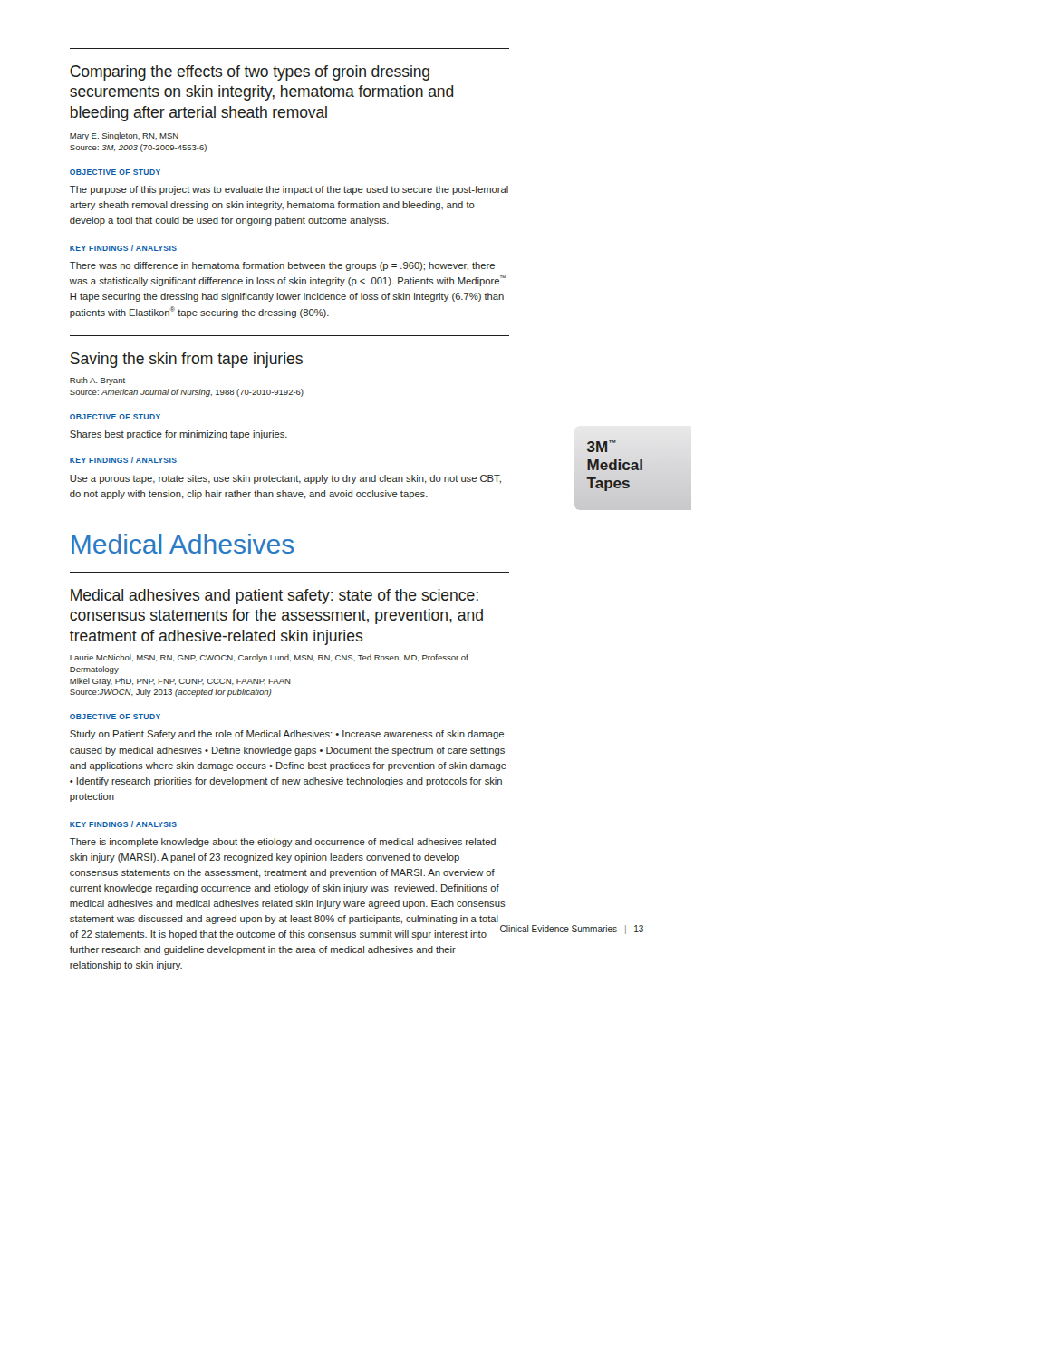Comparing the effects of two types of groin dressing securements on skin integrity, hematoma formation and bleeding after arterial sheath removal
Mary E. Singleton, RN, MSN
Source: 3M, 2003 (70-2009-4553-6)
Objective of Study
The purpose of this project was to evaluate the impact of the tape used to secure the post-femoral artery sheath removal dressing on skin integrity, hematoma formation and bleeding, and to develop a tool that could be used for ongoing patient outcome analysis.
Key Findings / Analysis
There was no difference in hematoma formation between the groups (p = .960); however, there was a statistically significant difference in loss of skin integrity (p < .001). Patients with Medipore™ H tape securing the dressing had significantly lower incidence of loss of skin integrity (6.7%) than patients with Elastikon® tape securing the dressing (80%).
Saving the skin from tape injuries
Ruth A. Bryant
Source: American Journal of Nursing, 1988 (70-2010-9192-6)
Objective of Study
Shares best practice for minimizing tape injuries.
Key Findings / Analysis
Use a porous tape, rotate sites, use skin protectant, apply to dry and clean skin, do not use CBT, do not apply with tension, clip hair rather than shave, and avoid occlusive tapes.
Medical Adhesives
Medical adhesives and patient safety: state of the science: consensus statements for the assessment, prevention, and treatment of adhesive-related skin injuries
Laurie McNichol, MSN, RN, GNP, CWOCN, Carolyn Lund, MSN, RN, CNS, Ted Rosen, MD, Professor of Dermatology
Mikel Gray, PhD, PNP, FNP, CUNP, CCCN, FAANP, FAAN
Source:JWOCN, July 2013 (accepted for publication)
Objective of Study
Study on Patient Safety and the role of Medical Adhesives: • Increase awareness of skin damage caused by medical adhesives • Define knowledge gaps • Document the spectrum of care settings and applications where skin damage occurs • Define best practices for prevention of skin damage • Identify research priorities for development of new adhesive technologies and protocols for skin protection
Key Findings / Analysis
There is incomplete knowledge about the etiology and occurrence of medical adhesives related skin injury (MARSI). A panel of 23 recognized key opinion leaders convened to develop consensus statements on the assessment, treatment and prevention of MARSI. An overview of current knowledge regarding occurrence and etiology of skin injury was reviewed. Definitions of medical adhesives and medical adhesives related skin injury ware agreed upon. Each consensus statement was discussed and agreed upon by at least 80% of participants, culminating in a total of 22 statements. It is hoped that the outcome of this consensus summit will spur interest into further research and guideline development in the area of medical adhesives and their relationship to skin injury.
3M™
Medical
Tapes
Clinical Evidence Summaries | 13